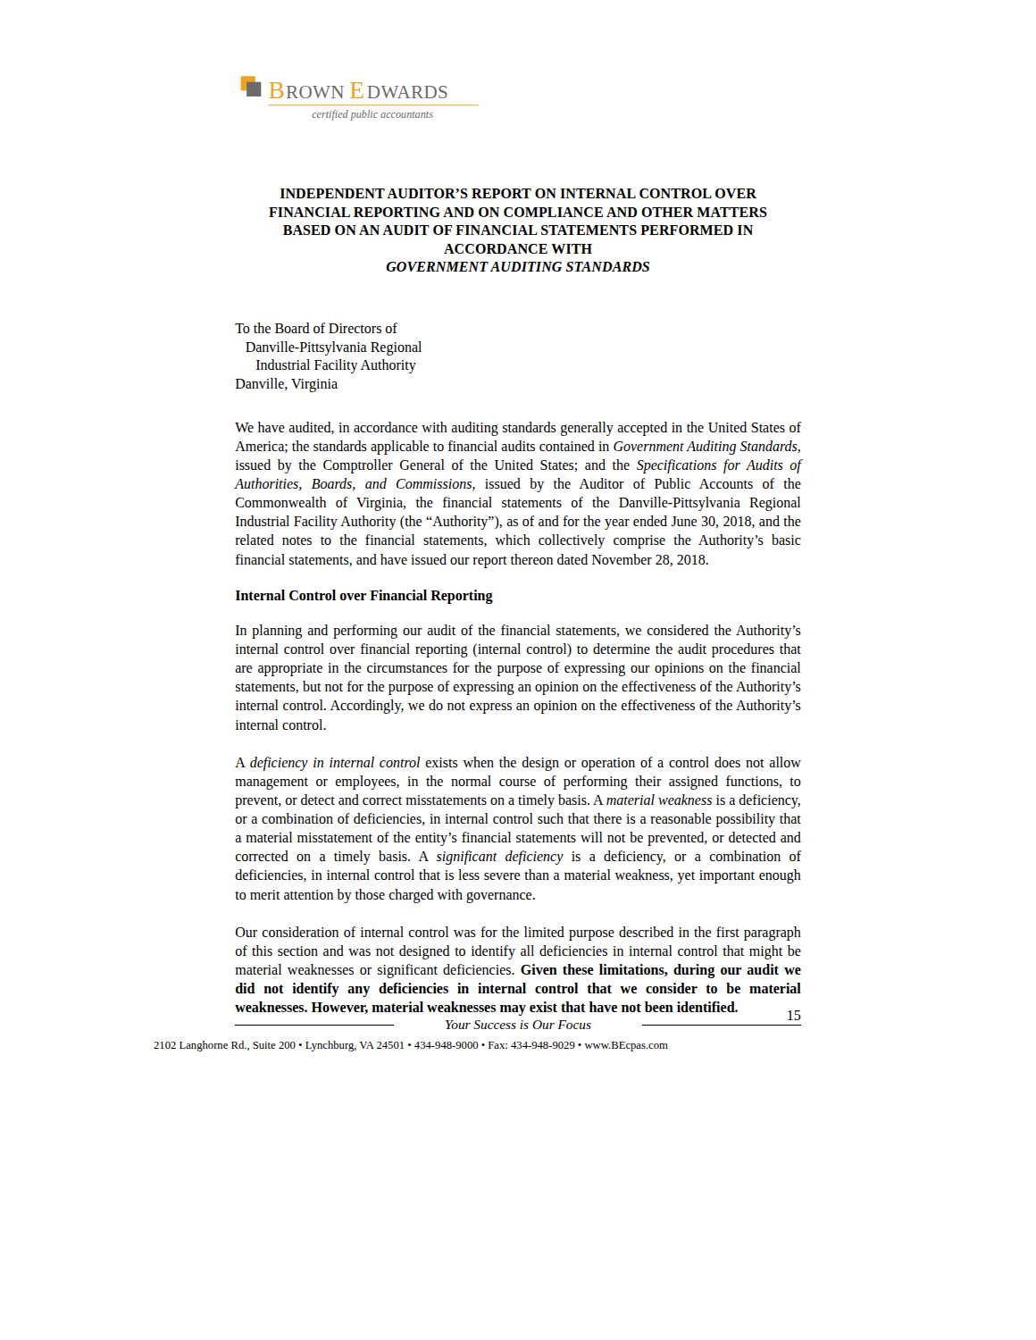B ROWN E DWARDS certified public accountants
Independent Auditor’s Report on Internal Control over Financial Reporting and on Compliance and Other Matters Based on an Audit of Financial Statements Performed in Accordance with
Government Auditing Standards
To the Board of Directors of
Danville-Pittsylvania Regional
Industrial Facility Authority
Danville, Virginia
We have audited, in accordance with auditing standards generally accepted in the United States of America; the standards applicable to financial audits contained in Government Auditing Standards, issued by the Comptroller General of the United States; and the Specifications for Audits of Authorities, Boards, and Commissions, issued by the Auditor of Public Accounts of the Commonwealth of Virginia, the financial statements of the Danville-Pittsylvania Regional Industrial Facility Authority (the “Authority”), as of and for the year ended June 30, 2018, and the related notes to the financial statements, which collectively comprise the Authority’s basic financial statements, and have issued our report thereon dated November 28, 2018.
Internal Control over Financial Reporting
In planning and performing our audit of the financial statements, we considered the Authority’s internal control over financial reporting (internal control) to determine the audit procedures that are appropriate in the circumstances for the purpose of expressing our opinions on the financial statements, but not for the purpose of expressing an opinion on the effectiveness of the Authority’s internal control. Accordingly, we do not express an opinion on the effectiveness of the Authority’s internal control.
A deficiency in internal control exists when the design or operation of a control does not allow management or employees, in the normal course of performing their assigned functions, to prevent, or detect and correct misstatements on a timely basis. A material weakness is a deficiency, or a combination of deficiencies, in internal control such that there is a reasonable possibility that a material misstatement of the entity’s financial statements will not be prevented, or detected and corrected on a timely basis. A significant deficiency is a deficiency, or a combination of deficiencies, in internal control that is less severe than a material weakness, yet important enough to merit attention by those charged with governance.
Our consideration of internal control was for the limited purpose described in the first paragraph of this section and was not designed to identify all deficiencies in internal control that might be material weaknesses or significant deficiencies. Given these limitations, during our audit we did not identify any deficiencies in internal control that we consider to be material weaknesses. However, material weaknesses may exist that have not been identified.
15
Your Success is Our Focus
2102 Langhorne Rd., Suite 200 • Lynchburg, VA 24501 • 434-948-9000 • Fax: 434-948-9029 • www.BEcpas.com